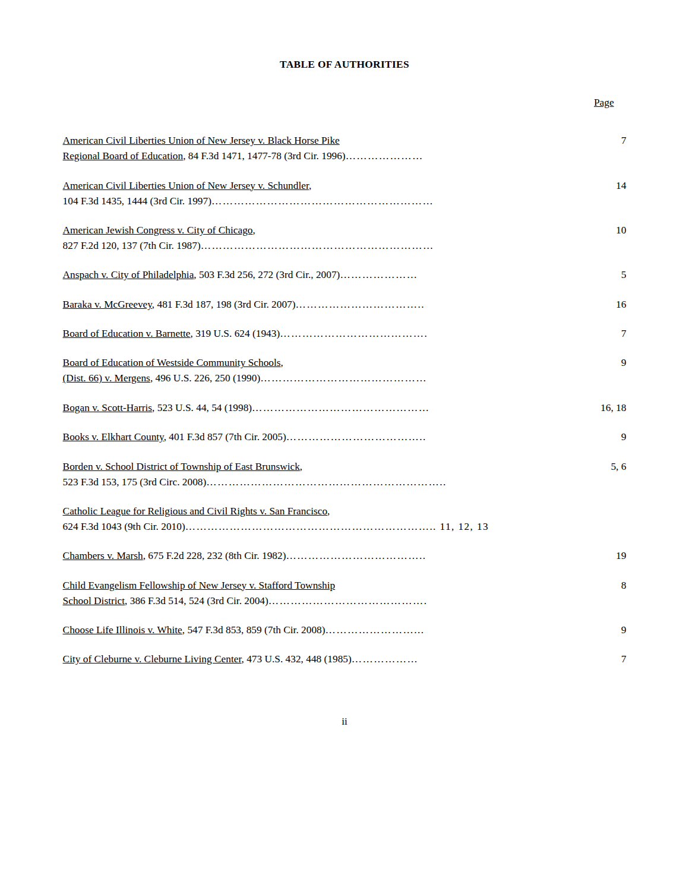TABLE OF AUTHORITIES
Page
| American Civil Liberties Union of New Jersey v. Black Horse Pike Regional Board of Education , 84 F.3d 1471, 1477-78 (3rd Cir. 1996) ………………… | 7 |
| American Civil Liberties Union of New Jersey v. Schundler , 104 F.3d 1435, 1444 (3rd Cir. 1997) …………………………………………………… | 14 |
| American Jewish Congress v. City of Chicago , 827 F.2d 120, 137 (7th Cir. 1987) ……………………………………………………… | 10 |
| Anspach v. City of Philadelphia , 503 F.3d 256, 272 (3rd Cir., 2007) ………………… | 5 |
| Baraka v. McGreevey , 481 F.3d 187, 198 (3rd Cir. 2007) …………………………….. | 16 |
| Board of Education v. Barnette , 319 U.S. 624 (1943) …………………………………. | 7 |
| Board of Education of Westside Community Schools , (Dist. 66) v. Mergens , 496 U.S. 226, 250 (1990) ……………………………………… | 9 |
| Bogan v. Scott-Harris , 523 U.S. 44, 54 (1998) ………………………………………… | 16, 18 |
| Books v. Elkhart County , 401 F.3d 857 (7th Cir. 2005) ……………………………….. | 9 |
| Borden v. School District of Township of East Brunswick , 523 F.3d 153, 175 (3rd Circ. 2008) ……………………………………………………….. | 5, 6 |
| Catholic League for Religious and Civil Rights v. San Francisco , 624 F.3d 1043 (9th Cir. 2010) ………………………………………………………….. 11, 12, 13 | |
| Chambers v. Marsh , 675 F.2d 228, 232 (8th Cir. 1982) ……………………………….. | 19 |
| Child Evangelism Fellowship of New Jersey v. Stafford Township School District , 386 F.3d 514, 524 (3rd Cir. 2004) ……………………………………. | 8 |
| Choose Life Illinois v. White , 547 F.3d 853, 859 (7th Cir. 2008) ……………………... | 9 |
| City of Cleburne v. Cleburne Living Center , 473 U.S. 432, 448 (1985) ……………… | 7 |
ii